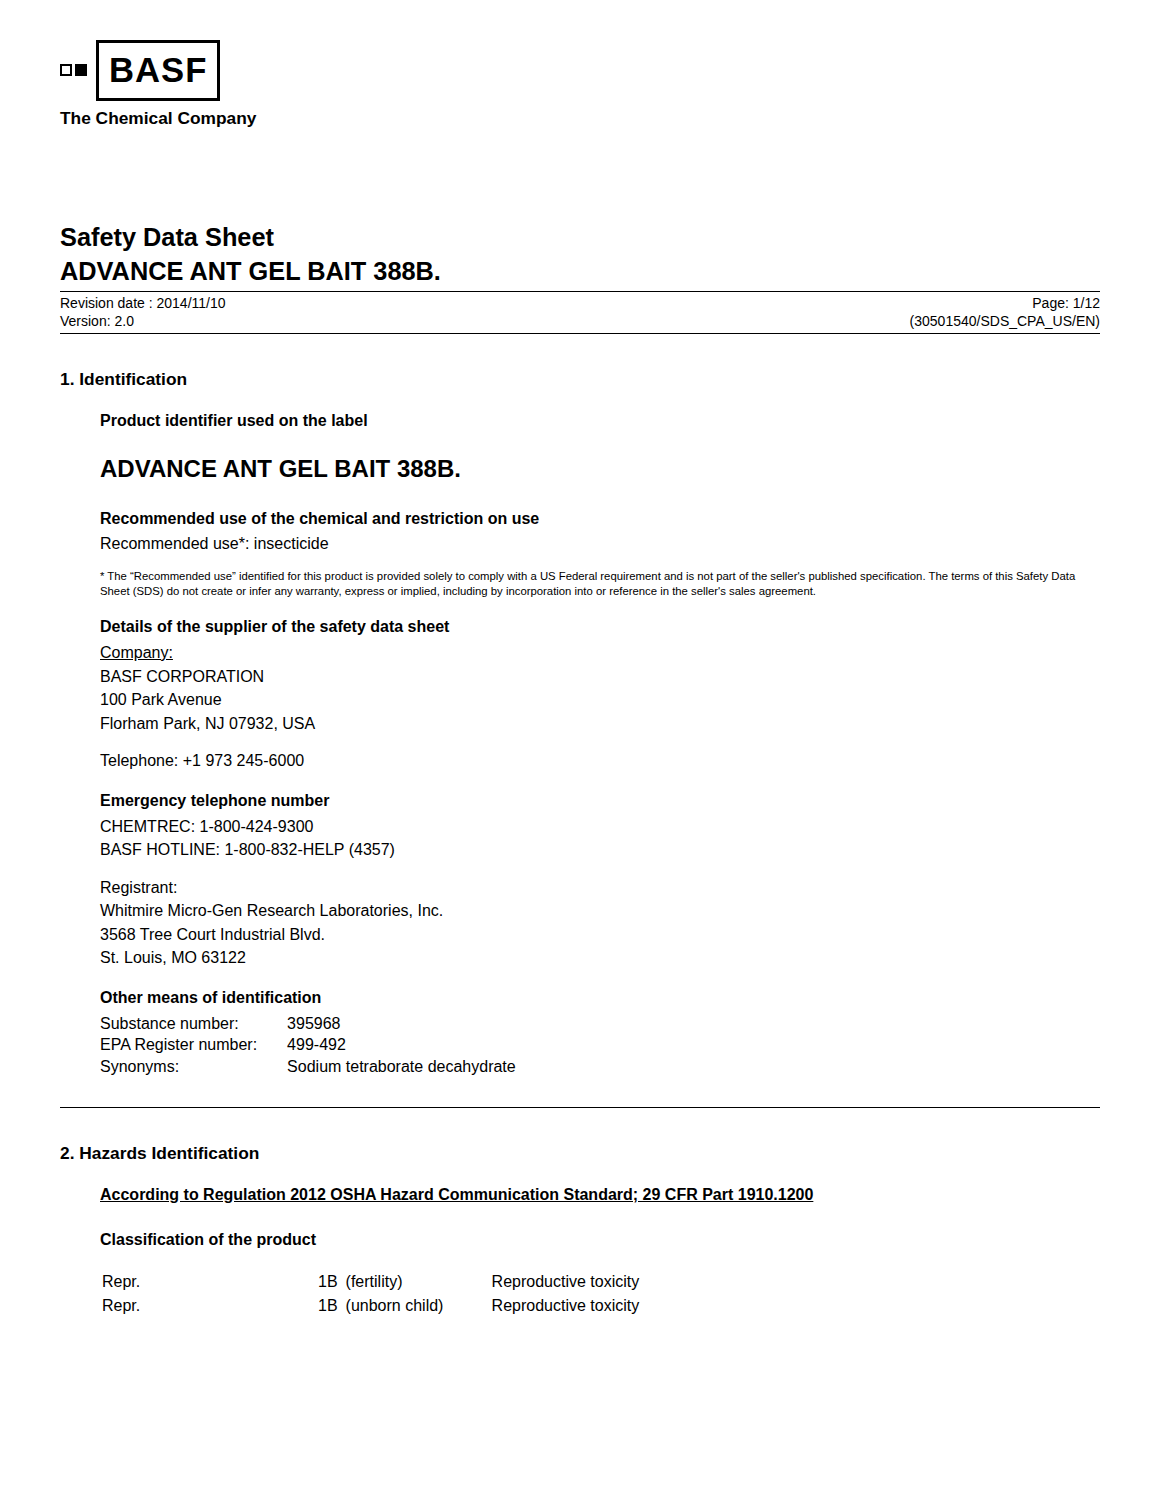BASF
The Chemical Company
Safety Data Sheet
ADVANCE ANT GEL BAIT 388B.
| Revision date : 2014/11/10 | Page: 1/12 |
| Version: 2.0 | (30501540/SDS_CPA_US/EN) |
1. Identification
Product identifier used on the label
ADVANCE ANT GEL BAIT 388B.
Recommended use of the chemical and restriction on use
Recommended use*: insecticide
* The “Recommended use” identified for this product is provided solely to comply with a US Federal requirement and is not part of the seller's published specification. The terms of this Safety Data Sheet (SDS) do not create or infer any warranty, express or implied, including by incorporation into or reference in the seller's sales agreement.
Details of the supplier of the safety data sheet
Company:
BASF CORPORATION
100 Park Avenue
Florham Park, NJ 07932, USA
Telephone: +1 973 245-6000
Emergency telephone number
CHEMTREC: 1-800-424-9300
BASF HOTLINE: 1-800-832-HELP (4357)
Registrant:
Whitmire Micro-Gen Research Laboratories, Inc.
3568 Tree Court Industrial Blvd.
St. Louis, MO 63122
Other means of identification
| Substance number: | 395968 |
| EPA Register number: | 499-492 |
| Synonyms: | Sodium tetraborate decahydrate |
2. Hazards Identification
According to Regulation 2012 OSHA Hazard Communication Standard; 29 CFR Part 1910.1200
Classification of the product
| Repr. | 1B | (fertility) | Reproductive toxicity |
| Repr. | 1B | (unborn child) | Reproductive toxicity |